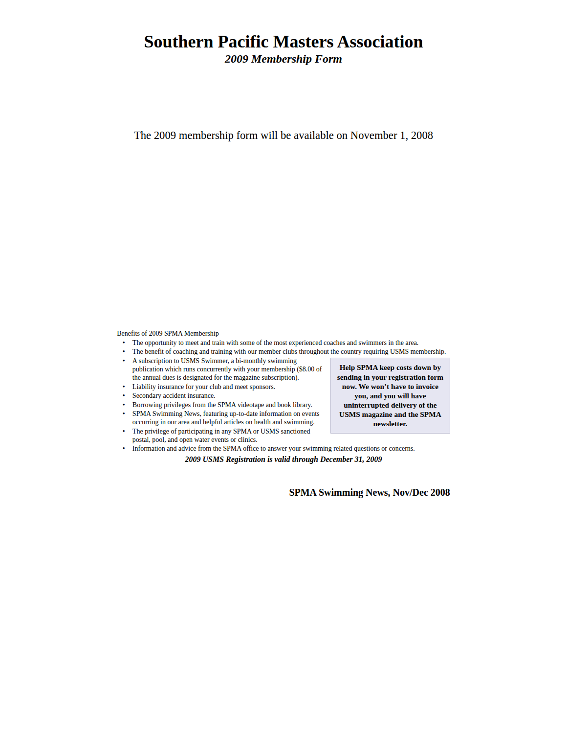Southern Pacific Masters Association
2009 Membership Form
The 2009 membership form will be available on November 1, 2008
Benefits of 2009 SPMA Membership
The opportunity to meet and train with some of the most experienced coaches and swimmers in the area.
The benefit of coaching and training with our member clubs throughout the country requiring USMS membership.
Help SPMA keep costs down by sending in your registration form now. We won’t have to invoice you, and you will have uninterrupted delivery of the USMS magazine and the SPMA newsletter.
A subscription to USMS Swimmer, a bi-monthly swimming publication which runs concurrently with your membership ($8.00 of the annual dues is designated for the magazine subscription).
Liability insurance for your club and meet sponsors.
Secondary accident insurance.
Borrowing privileges from the SPMA videotape and book library.
SPMA Swimming News, featuring up-to-date information on events occurring in our area and helpful articles on health and swimming.
The privilege of participating in any SPMA or USMS sanctioned postal, pool, and open water events or clinics.
Information and advice from the SPMA office to answer your swimming related questions or concerns.
2009 USMS Registration is valid through December 31, 2009
SPMA Swimming News, Nov/Dec 2008